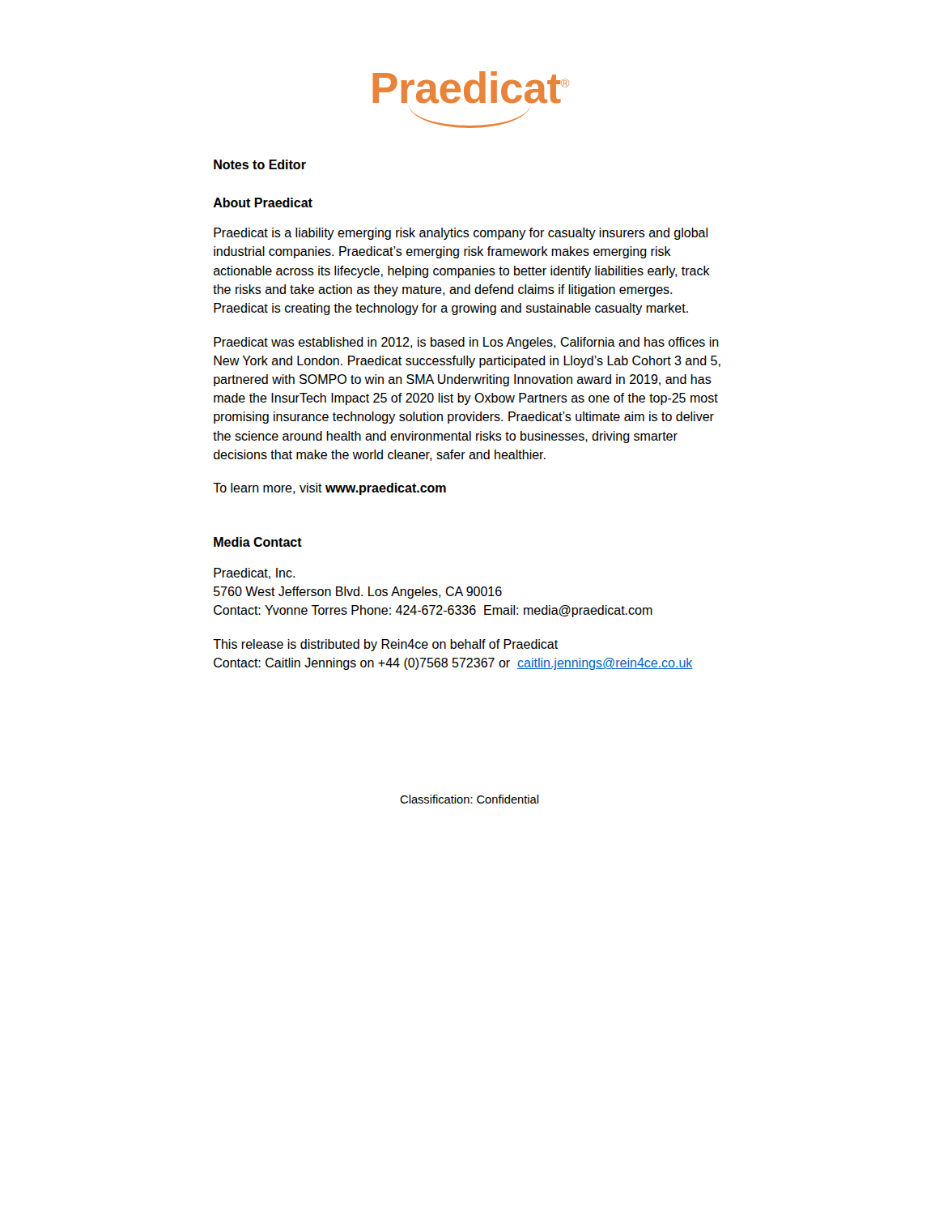Praedicat®
Notes to Editor
About Praedicat
Praedicat is a liability emerging risk analytics company for casualty insurers and global industrial companies. Praedicat’s emerging risk framework makes emerging risk actionable across its lifecycle, helping companies to better identify liabilities early, track the risks and take action as they mature, and defend claims if litigation emerges. Praedicat is creating the technology for a growing and sustainable casualty market.
Praedicat was established in 2012, is based in Los Angeles, California and has offices in New York and London. Praedicat successfully participated in Lloyd’s Lab Cohort 3 and 5, partnered with SOMPO to win an SMA Underwriting Innovation award in 2019, and has made the InsurTech Impact 25 of 2020 list by Oxbow Partners as one of the top-25 most promising insurance technology solution providers. Praedicat’s ultimate aim is to deliver the science around health and environmental risks to businesses, driving smarter decisions that make the world cleaner, safer and healthier.
To learn more, visit www.praedicat.com
Media Contact
Praedicat, Inc.
5760 West Jefferson Blvd. Los Angeles, CA 90016
Contact: Yvonne Torres Phone: 424-672-6336 Email: media@praedicat.com
This release is distributed by Rein4ce on behalf of Praedicat
Contact: Caitlin Jennings on +44 (0)7568 572367 or caitlin.jennings@rein4ce.co.uk
Classification: Confidential